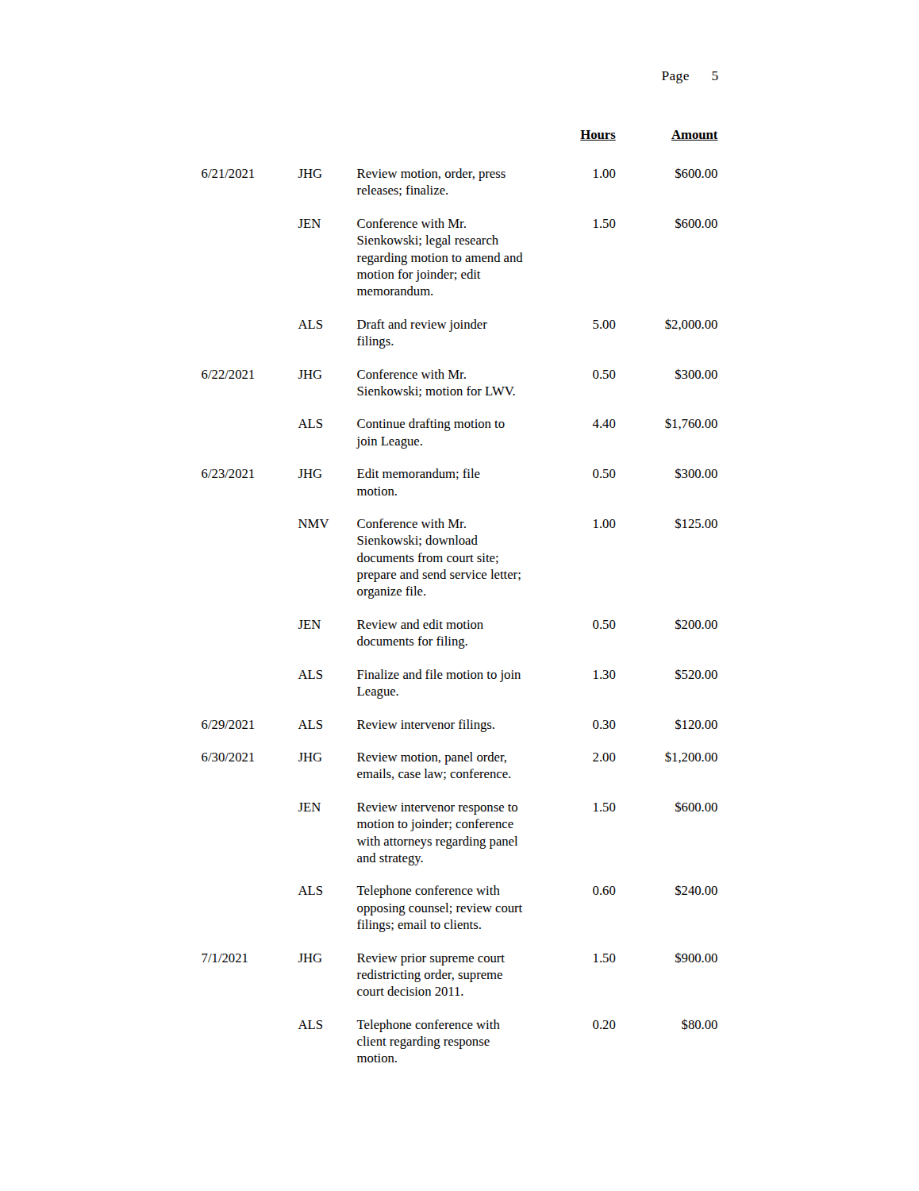Page5
| | | | Hours | Amount |
| --- | --- | --- | --- | --- |
| 6/21/2021 | JHG | Review motion, order, press releases; finalize. | 1.00 | $600.00 |
| | JEN | Conference with Mr. Sienkowski; legal research regarding motion to amend and motion for joinder; edit memorandum. | 1.50 | $600.00 |
| | ALS | Draft and review joinder filings. | 5.00 | $2,000.00 |
| 6/22/2021 | JHG | Conference with Mr. Sienkowski; motion for LWV. | 0.50 | $300.00 |
| | ALS | Continue drafting motion to join League. | 4.40 | $1,760.00 |
| 6/23/2021 | JHG | Edit memorandum; file motion. | 0.50 | $300.00 |
| | NMV | Conference with Mr. Sienkowski; download documents from court site; prepare and send service letter; organize file. | 1.00 | $125.00 |
| | JEN | Review and edit motion documents for filing. | 0.50 | $200.00 |
| | ALS | Finalize and file motion to join League. | 1.30 | $520.00 |
| 6/29/2021 | ALS | Review intervenor filings. | 0.30 | $120.00 |
| 6/30/2021 | JHG | Review motion, panel order, emails, case law; conference. | 2.00 | $1,200.00 |
| | JEN | Review intervenor response to motion to joinder; conference with attorneys regarding panel and strategy. | 1.50 | $600.00 |
| | ALS | Telephone conference with opposing counsel; review court filings; email to clients. | 0.60 | $240.00 |
| 7/1/2021 | JHG | Review prior supreme court redistricting order, supreme court decision 2011. | 1.50 | $900.00 |
| | ALS | Telephone conference with client regarding response motion. | 0.20 | $80.00 |